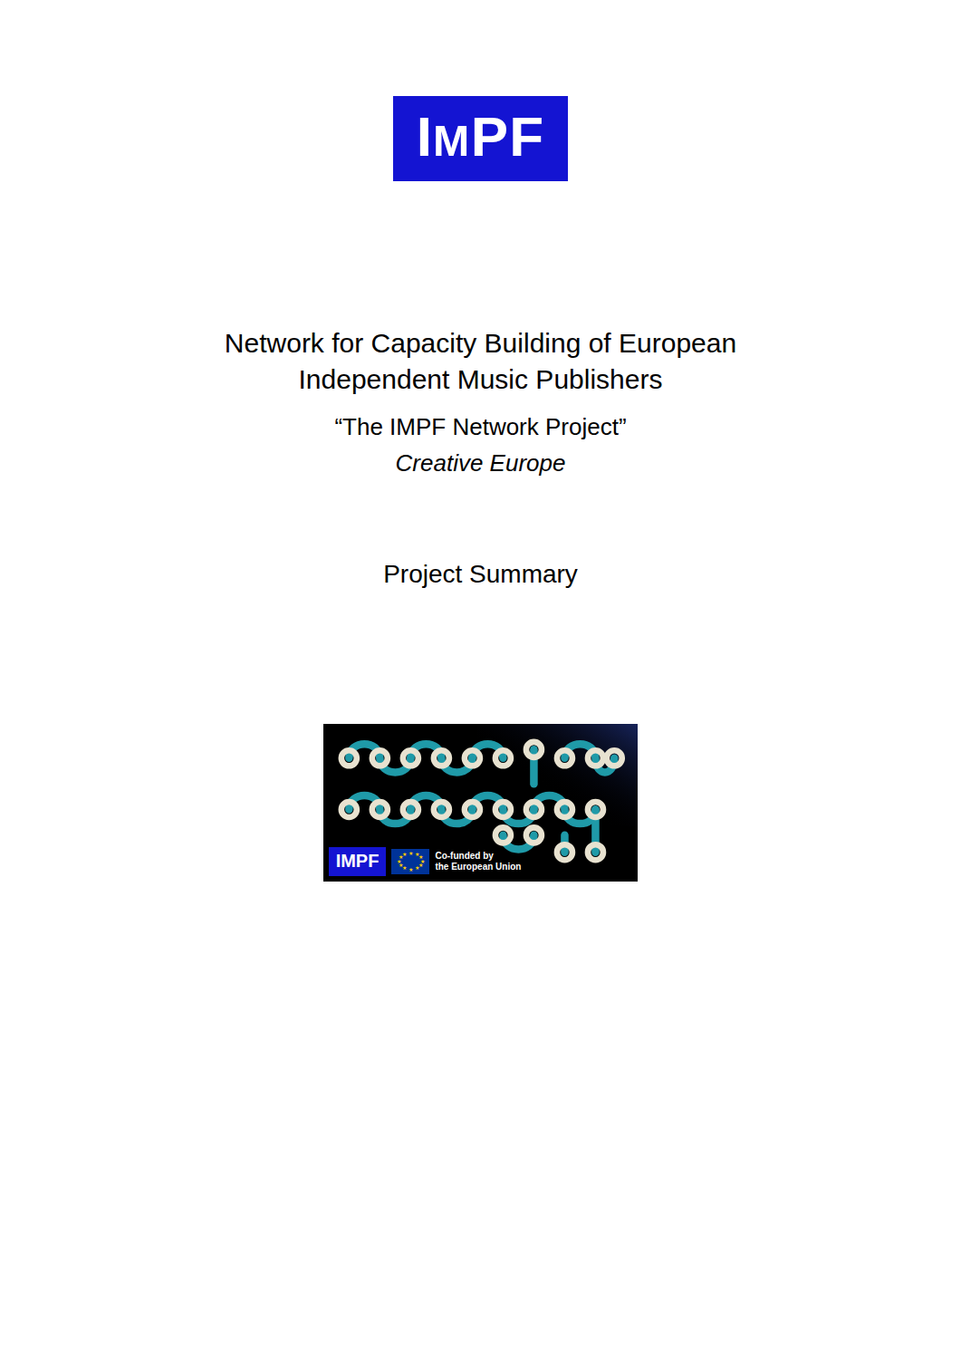IMPF
Network for Capacity Building of European Independent Music Publishers
“The IMPF Network Project”
Creative Europe
Project Summary
IMPF
★ ★ ★ ★ ★ ★ ★ ★ ★ ★ ★ ★
Co-funded by
the European Union